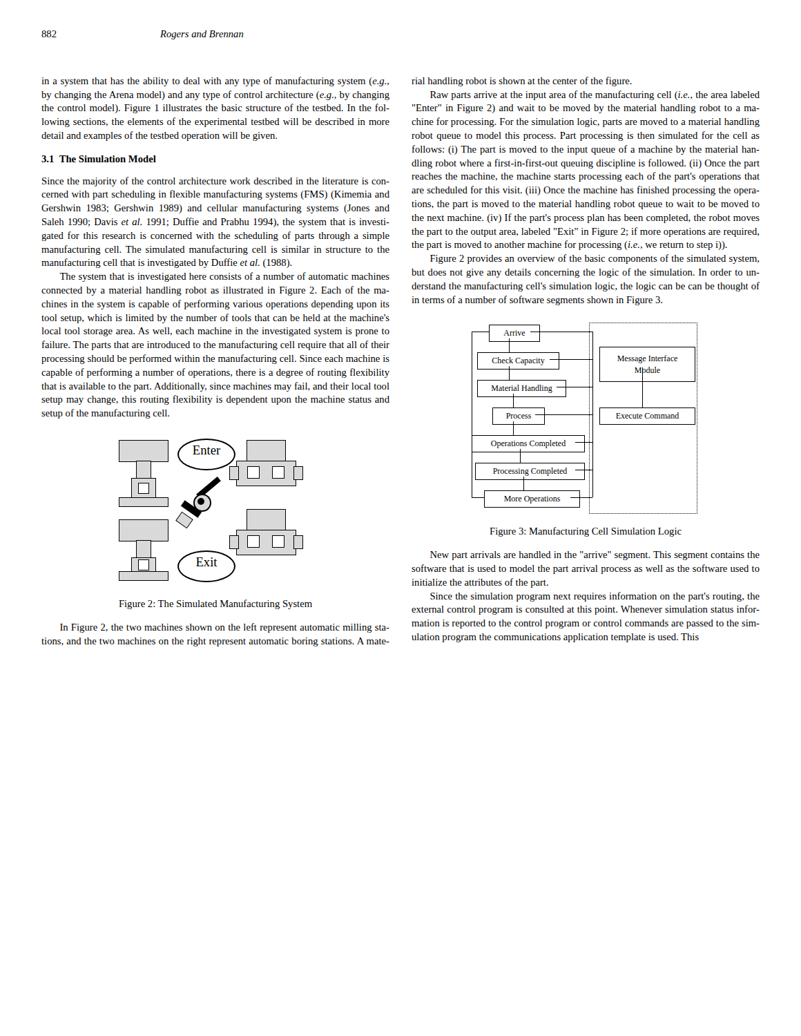882 Rogers and Brennan
in a system that has the ability to deal with any type of manufacturing system (e.g., by changing the Arena model) and any type of control architecture (e.g., by changing the control model). Figure 1 illustrates the basic structure of the testbed. In the following sections, the elements of the experimental testbed will be described in more detail and examples of the testbed operation will be given.
3.1 The Simulation Model
Since the majority of the control architecture work described in the literature is concerned with part scheduling in flexible manufacturing systems (FMS) (Kimemia and Gershwin 1983; Gershwin 1989) and cellular manufacturing systems (Jones and Saleh 1990; Davis et al. 1991; Duffie and Prabhu 1994), the system that is investigated for this research is concerned with the scheduling of parts through a simple manufacturing cell. The simulated manufacturing cell is similar in structure to the manufacturing cell that is investigated by Duffie et al. (1988).
The system that is investigated here consists of a number of automatic machines connected by a material handling robot as illustrated in Figure 2. Each of the machines in the system is capable of performing various operations depending upon its tool setup, which is limited by the number of tools that can be held at the machine's local tool storage area. As well, each machine in the investigated system is prone to failure. The parts that are introduced to the manufacturing cell require that all of their processing should be performed within the manufacturing cell. Since each machine is capable of performing a number of operations, there is a degree of routing flexibility that is available to the part. Additionally, since machines may fail, and their local tool setup may change, this routing flexibility is dependent upon the machine status and setup of the manufacturing cell.
Enter
Exit
Figure 2: The Simulated Manufacturing System
In Figure 2, the two machines shown on the left represent automatic milling stations, and the two machines on the right represent automatic boring stations. A material handling robot is shown at the center of the figure.
Raw parts arrive at the input area of the manufacturing cell (i.e., the area labeled "Enter" in Figure 2) and wait to be moved by the material handling robot to a machine for processing. For the simulation logic, parts are moved to a material handling robot queue to model this process. Part processing is then simulated for the cell as follows: (i) The part is moved to the input queue of a machine by the material handling robot where a first-in-first-out queuing discipline is followed. (ii) Once the part reaches the machine, the machine starts processing each of the part's operations that are scheduled for this visit. (iii) Once the machine has finished processing the operations, the part is moved to the material handling robot queue to wait to be moved to the next machine. (iv) If the part's process plan has been completed, the robot moves the part to the output area, labeled "Exit" in Figure 2; if more operations are required, the part is moved to another machine for processing (i.e., we return to step i)).
Figure 2 provides an overview of the basic components of the simulated system, but does not give any details concerning the logic of the simulation. In order to understand the manufacturing cell's simulation logic, the logic can be can be thought of in terms of a number of software segments shown in Figure 3.
Arrive
Check Capacity
Material Handling
Process
Operations Completed
Processing Completed
More Operations
Message Interface
Module
Execute Command
Figure 3: Manufacturing Cell Simulation Logic
New part arrivals are handled in the "arrive" segment. This segment contains the software that is used to model the part arrival process as well as the software used to initialize the attributes of the part.
Since the simulation program next requires information on the part's routing, the external control program is consulted at this point. Whenever simulation status information is reported to the control program or control commands are passed to the simulation program the communications application template is used. This